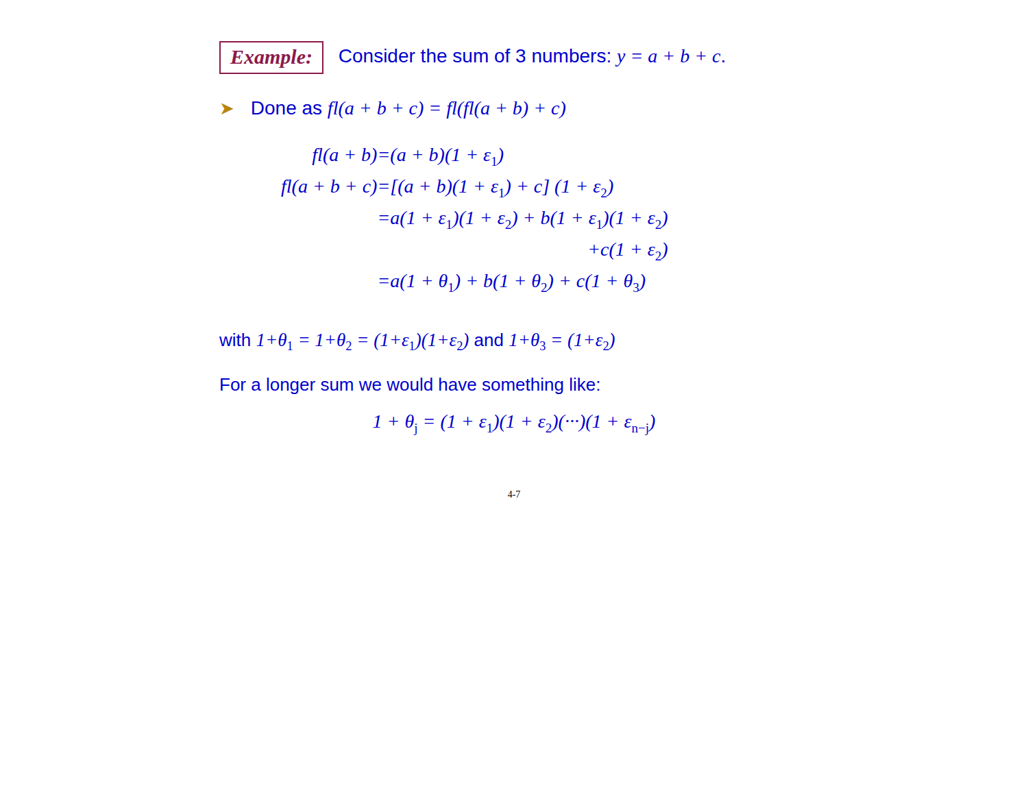Example: Consider the sum of 3 numbers: y = a + b + c.
➤ Done as fl(a + b + c) = fl(fl(a + b) + c)
| fl(a + b) | = | (a + b)(1 + ε 1 ) |
| fl(a + b + c) | = | [(a + b)(1 + ε 1 ) + c] (1 + ε 2 ) |
| | = | a(1 + ε 1 )(1 + ε 2 ) + b(1 + ε 1 )(1 + ε 2 ) |
| | | +c(1 + ε 2 ) |
| | = | a(1 + θ 1 ) + b(1 + θ 2 ) + c(1 + θ 3 ) |
with 1+θ1 = 1+θ2 = (1+ε1)(1+ε2) and 1+θ3 = (1+ε2)
For a longer sum we would have something like:
1 + θj = (1 + ε1)(1 + ε2)(···)(1 + εn−j)
4-7